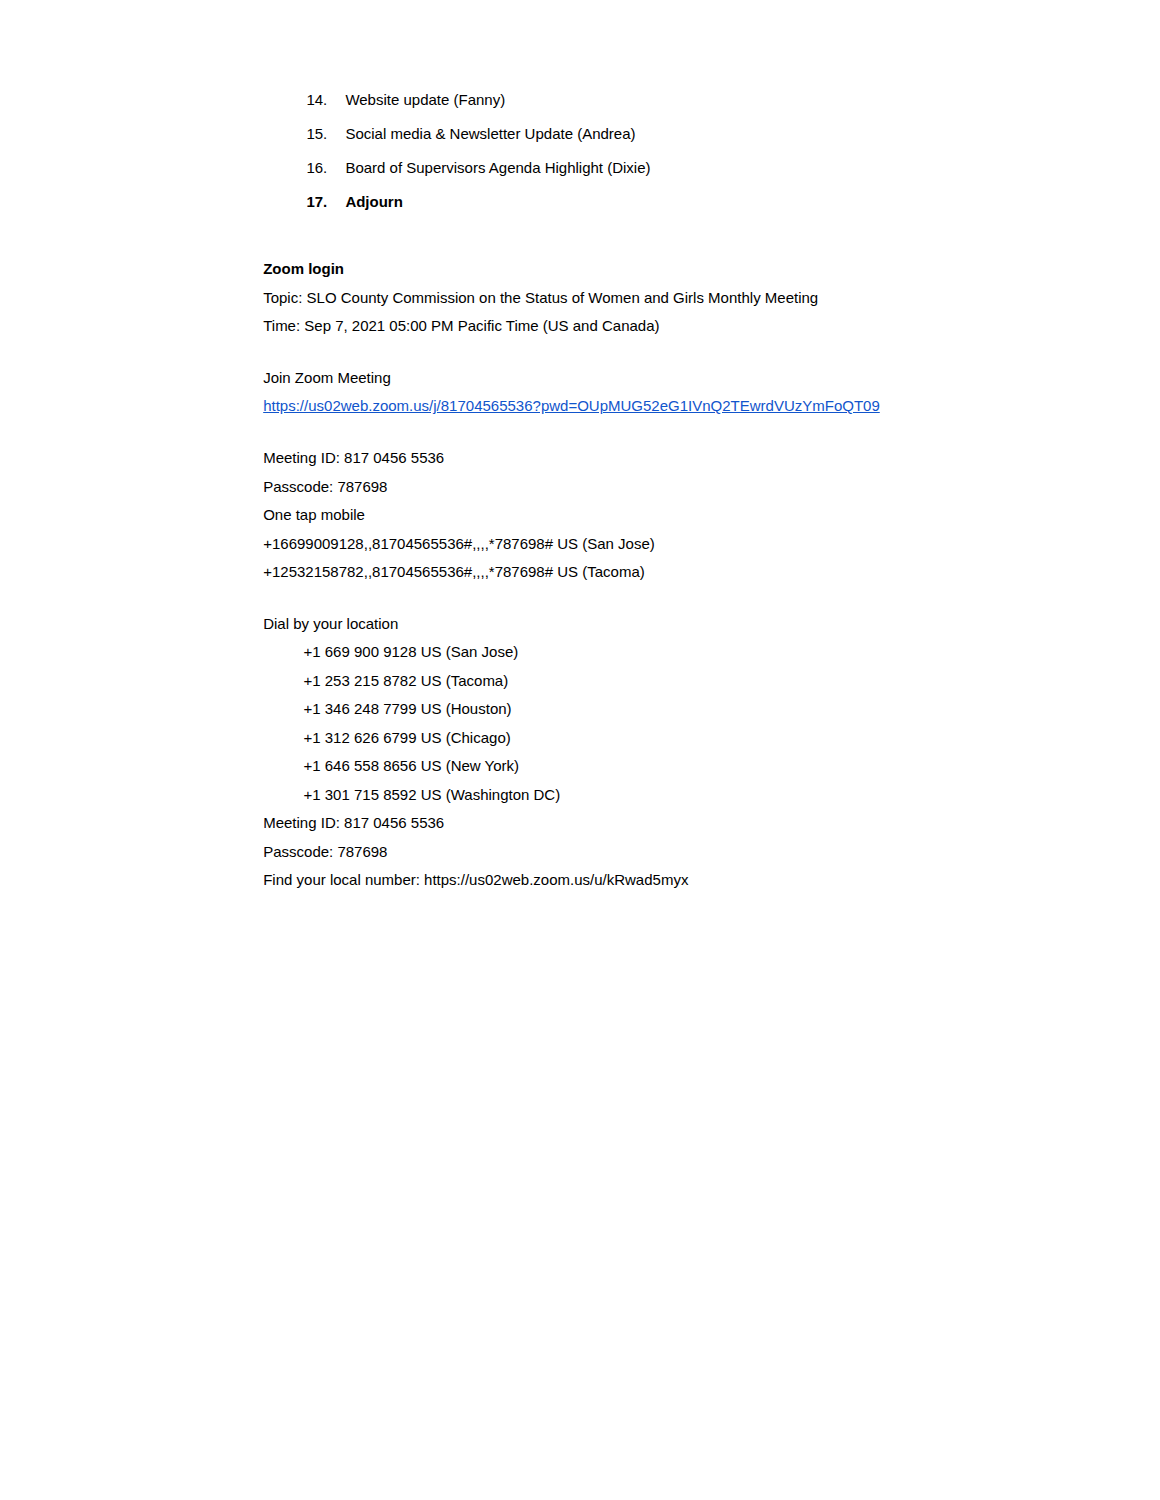14. Website update (Fanny)
15. Social media & Newsletter Update (Andrea)
16. Board of Supervisors Agenda Highlight (Dixie)
17. Adjourn
Zoom login
Topic: SLO County Commission on the Status of Women and Girls Monthly Meeting
Time: Sep 7, 2021 05:00 PM Pacific Time (US and Canada)
Join Zoom Meeting
https://us02web.zoom.us/j/81704565536?pwd=OUpMUG52eG1IVnQ2TEwrdVUzYmFoQT09
Meeting ID: 817 0456 5536
Passcode: 787698
One tap mobile
+16699009128,,81704565536#,,,,*787698# US (San Jose)
+12532158782,,81704565536#,,,,*787698# US (Tacoma)
Dial by your location
+1 669 900 9128 US (San Jose)
+1 253 215 8782 US (Tacoma)
+1 346 248 7799 US (Houston)
+1 312 626 6799 US (Chicago)
+1 646 558 8656 US (New York)
+1 301 715 8592 US (Washington DC)
Meeting ID: 817 0456 5536
Passcode: 787698
Find your local number: https://us02web.zoom.us/u/kRwad5myx